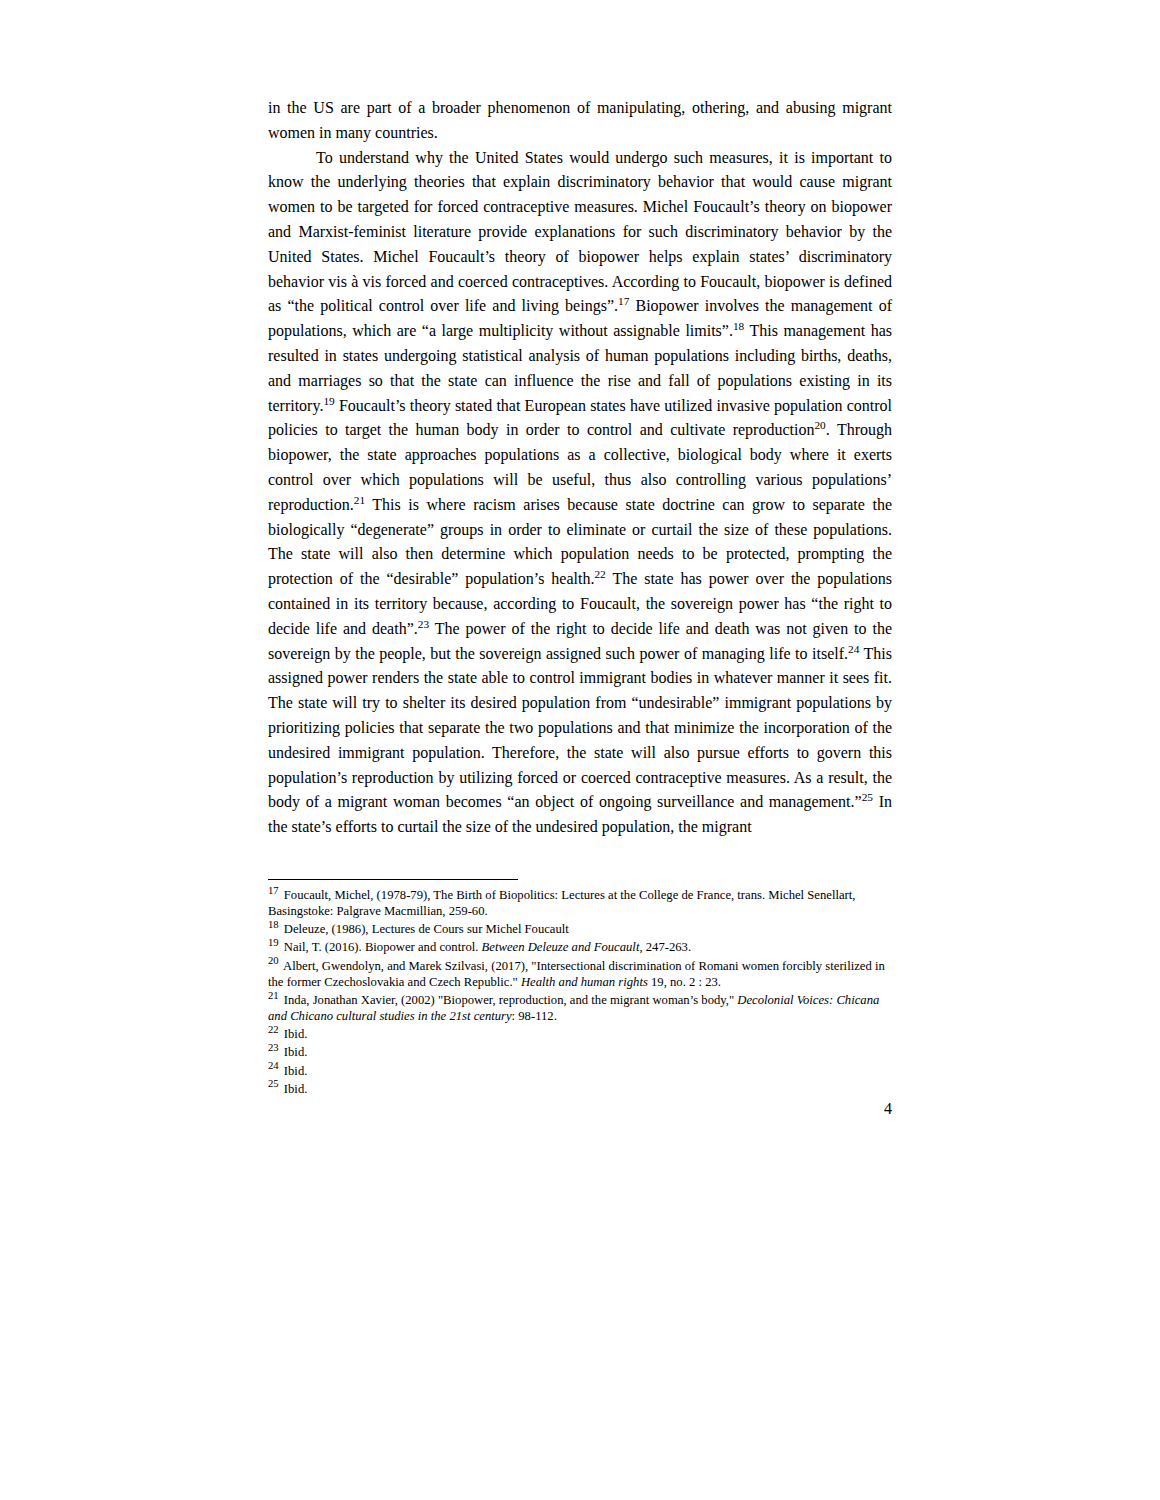in the US are part of a broader phenomenon of manipulating, othering, and abusing migrant women in many countries.
To understand why the United States would undergo such measures, it is important to know the underlying theories that explain discriminatory behavior that would cause migrant women to be targeted for forced contraceptive measures. Michel Foucault’s theory on biopower and Marxist-feminist literature provide explanations for such discriminatory behavior by the United States. Michel Foucault’s theory of biopower helps explain states’ discriminatory behavior vis à vis forced and coerced contraceptives. According to Foucault, biopower is defined as “the political control over life and living beings”.17 Biopower involves the management of populations, which are “a large multiplicity without assignable limits”.18 This management has resulted in states undergoing statistical analysis of human populations including births, deaths, and marriages so that the state can influence the rise and fall of populations existing in its territory.19 Foucault’s theory stated that European states have utilized invasive population control policies to target the human body in order to control and cultivate reproduction20. Through biopower, the state approaches populations as a collective, biological body where it exerts control over which populations will be useful, thus also controlling various populations’ reproduction.21 This is where racism arises because state doctrine can grow to separate the biologically “degenerate” groups in order to eliminate or curtail the size of these populations. The state will also then determine which population needs to be protected, prompting the protection of the “desirable” population’s health.22 The state has power over the populations contained in its territory because, according to Foucault, the sovereign power has “the right to decide life and death”.23 The power of the right to decide life and death was not given to the sovereign by the people, but the sovereign assigned such power of managing life to itself.24 This assigned power renders the state able to control immigrant bodies in whatever manner it sees fit. The state will try to shelter its desired population from “undesirable” immigrant populations by prioritizing policies that separate the two populations and that minimize the incorporation of the undesired immigrant population. Therefore, the state will also pursue efforts to govern this population’s reproduction by utilizing forced or coerced contraceptive measures. As a result, the body of a migrant woman becomes “an object of ongoing surveillance and management.”25 In the state’s efforts to curtail the size of the undesired population, the migrant
17 Foucault, Michel, (1978-79), The Birth of Biopolitics: Lectures at the College de France, trans. Michel Senellart, Basingstoke: Palgrave Macmillian, 259-60.
18 Deleuze, (1986), Lectures de Cours sur Michel Foucault
19 Nail, T. (2016). Biopower and control. Between Deleuze and Foucault, 247-263.
20 Albert, Gwendolyn, and Marek Szilvasi, (2017), "Intersectional discrimination of Romani women forcibly sterilized in the former Czechoslovakia and Czech Republic." Health and human rights 19, no. 2 : 23.
21 Inda, Jonathan Xavier, (2002) "Biopower, reproduction, and the migrant woman’s body," Decolonial Voices: Chicana and Chicano cultural studies in the 21st century: 98-112.
22 Ibid.
23 Ibid.
24 Ibid.
25 Ibid.
4